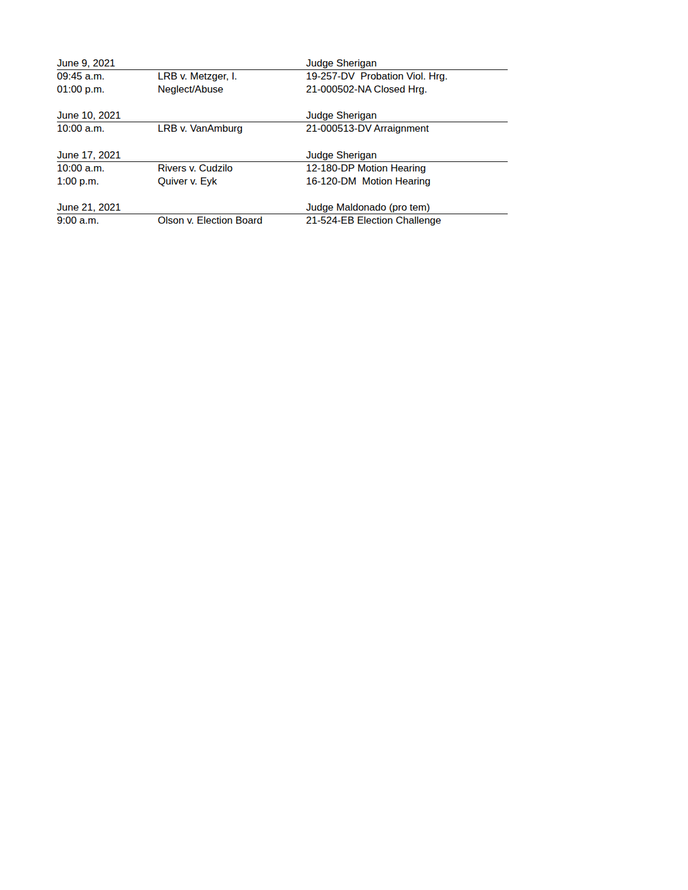| June 9, 2021 | | Judge Sherigan |
| 09:45 a.m. | LRB v. Metzger, I. | 19-257-DV Probation Viol. Hrg. |
| 01:00 p.m. | Neglect/Abuse | 21-000502-NA Closed Hrg. |
| June 10, 2021 | | Judge Sherigan |
| 10:00 a.m. | LRB v. VanAmburg | 21-000513-DV Arraignment |
| June 17, 2021 | | Judge Sherigan |
| 10:00 a.m. | Rivers v. Cudzilo | 12-180-DP Motion Hearing |
| 1:00 p.m. | Quiver v. Eyk | 16-120-DM Motion Hearing |
| June 21, 2021 | | Judge Maldonado (pro tem) |
| 9:00 a.m. | Olson v. Election Board | 21-524-EB Election Challenge |